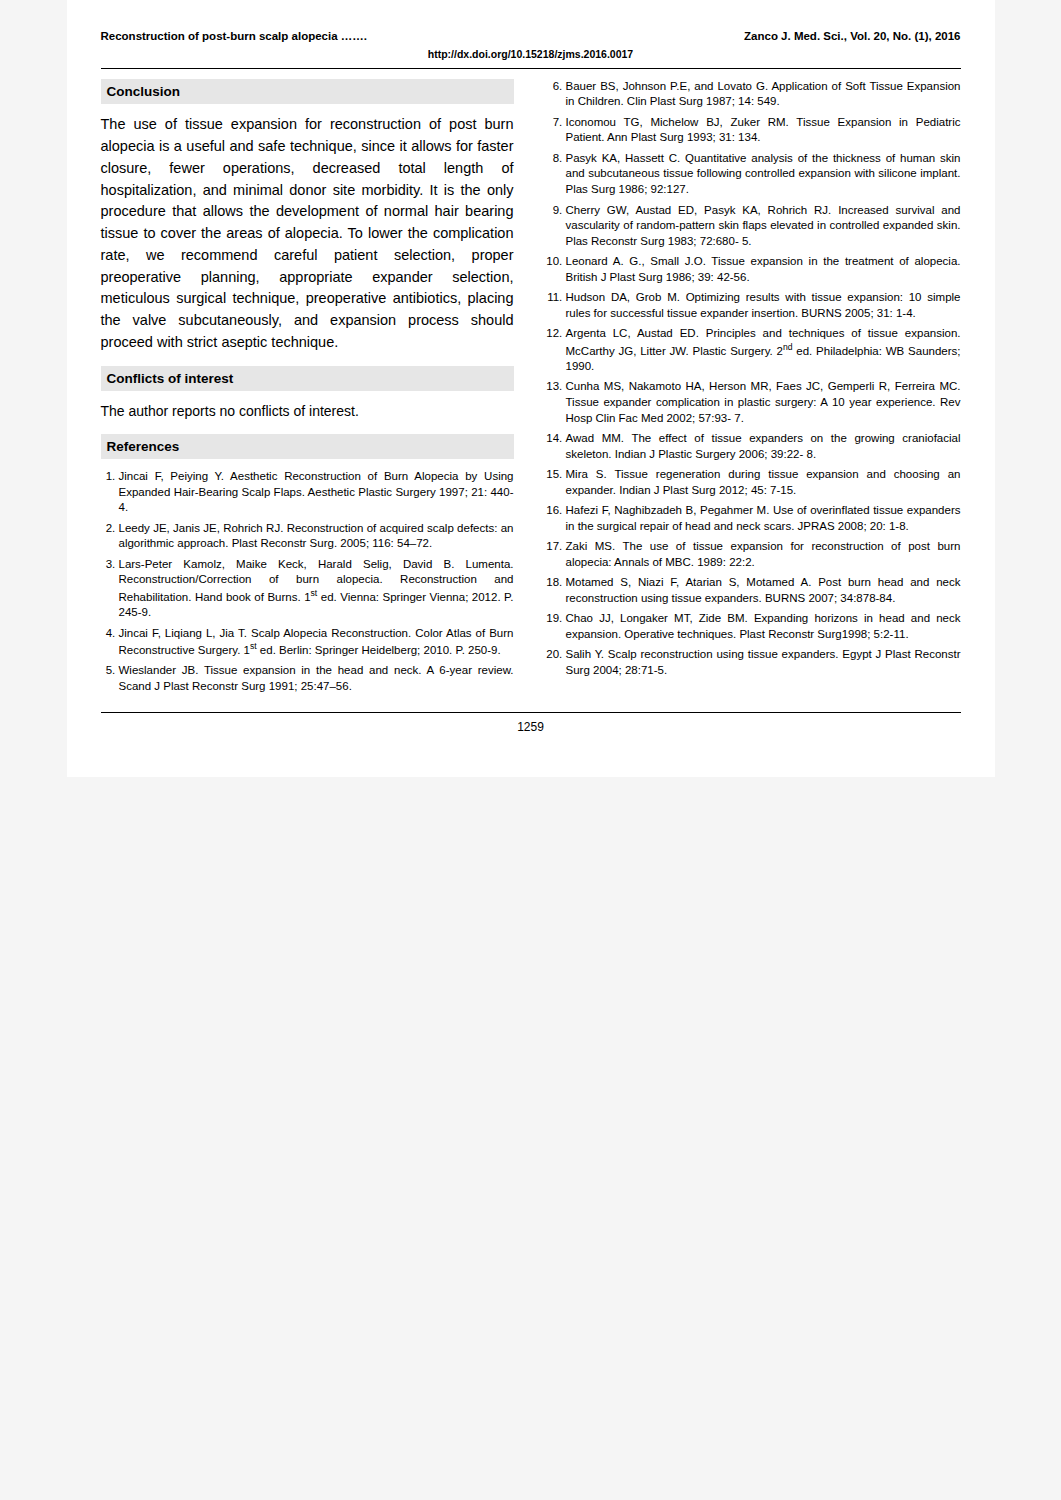Reconstruction of post-burn scalp alopecia ……. Zanco J. Med. Sci., Vol. 20, No. (1), 2016
http://dx.doi.org/10.15218/zjms.2016.0017
Conclusion
The use of tissue expansion for reconstruction of post burn alopecia is a useful and safe technique, since it allows for faster closure, fewer operations, decreased total length of hospitalization, and minimal donor site morbidity. It is the only procedure that allows the development of normal hair bearing tissue to cover the areas of alopecia. To lower the complication rate, we recommend careful patient selection, proper preoperative planning, appropriate expander selection, meticulous surgical technique, preoperative antibiotics, placing the valve subcutaneously, and expansion process should proceed with strict aseptic technique.
Conflicts of interest
The author reports no conflicts of interest.
References
Jincai F, Peiying Y. Aesthetic Reconstruction of Burn Alopecia by Using Expanded Hair-Bearing Scalp Flaps. Aesthetic Plastic Surgery 1997; 21: 440-4.
Leedy JE, Janis JE, Rohrich RJ. Reconstruction of acquired scalp defects: an algorithmic approach. Plast Reconstr Surg. 2005; 116: 54–72.
Lars-Peter Kamolz, Maike Keck, Harald Selig, David B. Lumenta. Reconstruction/Correction of burn alopecia. Reconstruction and Rehabilitation. Hand book of Burns. 1st ed. Vienna: Springer Vienna; 2012. P. 245-9.
Jincai F, Liqiang L, Jia T. Scalp Alopecia Reconstruction. Color Atlas of Burn Reconstructive Surgery. 1st ed. Berlin: Springer Heidelberg; 2010. P. 250-9.
Wieslander JB. Tissue expansion in the head and neck. A 6-year review. Scand J Plast Reconstr Surg 1991; 25:47–56.
Bauer BS, Johnson P.E, and Lovato G. Application of Soft Tissue Expansion in Children. Clin Plast Surg 1987; 14: 549.
Iconomou TG, Michelow BJ, Zuker RM. Tissue Expansion in Pediatric Patient. Ann Plast Surg 1993; 31: 134.
Pasyk KA, Hassett C. Quantitative analysis of the thickness of human skin and subcutaneous tissue following controlled expansion with silicone implant. Plas Surg 1986; 92:127.
Cherry GW, Austad ED, Pasyk KA, Rohrich RJ. Increased survival and vascularity of random-pattern skin flaps elevated in controlled expanded skin. Plas Reconstr Surg 1983; 72:680- 5.
Leonard A. G., Small J.O. Tissue expansion in the treatment of alopecia. British J Plast Surg 1986; 39: 42-56.
Hudson DA, Grob M. Optimizing results with tissue expansion: 10 simple rules for successful tissue expander insertion. BURNS 2005; 31: 1-4.
Argenta LC, Austad ED. Principles and techniques of tissue expansion. McCarthy JG, Litter JW. Plastic Surgery. 2nd ed. Philadelphia: WB Saunders; 1990.
Cunha MS, Nakamoto HA, Herson MR, Faes JC, Gemperli R, Ferreira MC. Tissue expander complication in plastic surgery: A 10 year experience. Rev Hosp Clin Fac Med 2002; 57:93- 7.
Awad MM. The effect of tissue expanders on the growing craniofacial skeleton. Indian J Plastic Surgery 2006; 39:22- 8.
Mira S. Tissue regeneration during tissue expansion and choosing an expander. Indian J Plast Surg 2012; 45: 7-15.
Hafezi F, Naghibzadeh B, Pegahmer M. Use of overinflated tissue expanders in the surgical repair of head and neck scars. JPRAS 2008; 20: 1-8.
Zaki MS. The use of tissue expansion for reconstruction of post burn alopecia: Annals of MBC. 1989: 22:2.
Motamed S, Niazi F, Atarian S, Motamed A. Post burn head and neck reconstruction using tissue expanders. BURNS 2007; 34:878-84.
Chao JJ, Longaker MT, Zide BM. Expanding horizons in head and neck expansion. Operative techniques. Plast Reconstr Surg1998; 5:2-11.
Salih Y. Scalp reconstruction using tissue expanders. Egypt J Plast Reconstr Surg 2004; 28:71-5.
1259